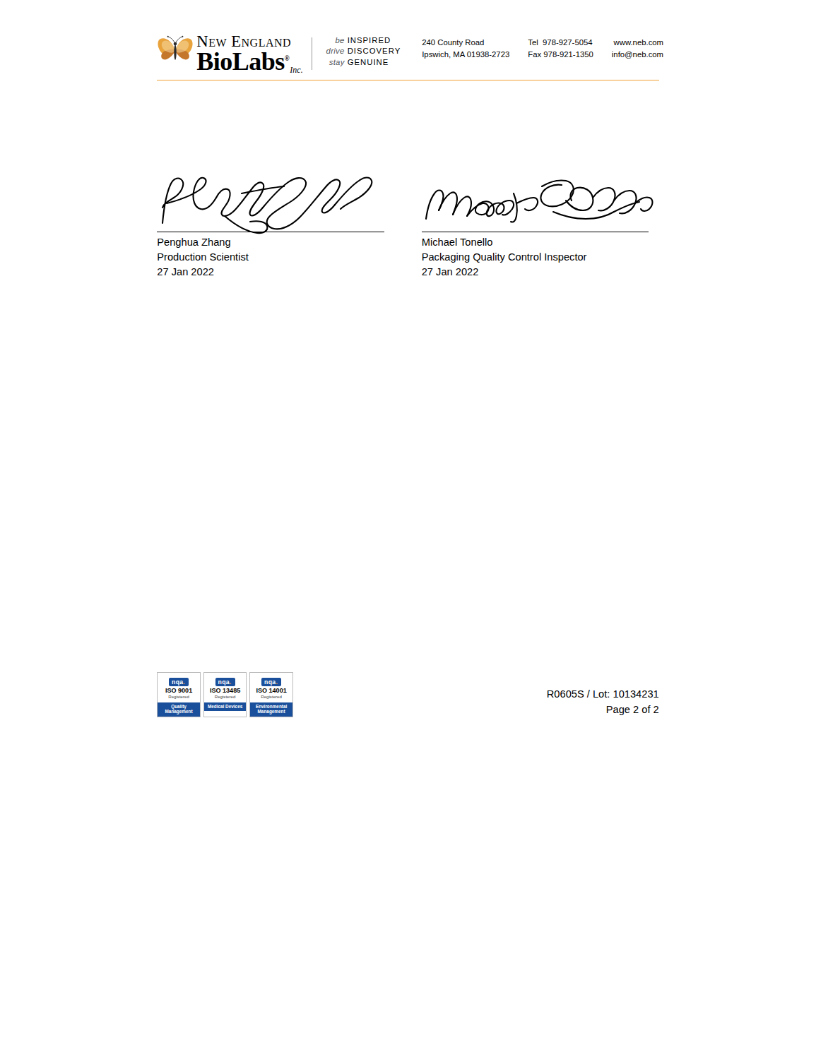New England BioLabs®Inc.
be INSPIRED
drive DISCOVERY
stay GENUINE
240 County Road
Ipswich, MA 01938-2723
Tel 978-927-5054
Fax 978-921-1350
www.neb.com
info@neb.com
Penghua Zhang
Production Scientist
27 Jan 2022
Michael Tonello
Packaging Quality Control Inspector
27 Jan 2022
nqa.
ISO 9001
Registered
Quality
Management
nqa.
ISO 13485
Registered
Medical Devices
nqa.
ISO 14001
Registered
Environmental
Management
R0605S / Lot: 10134231
Page 2 of 2